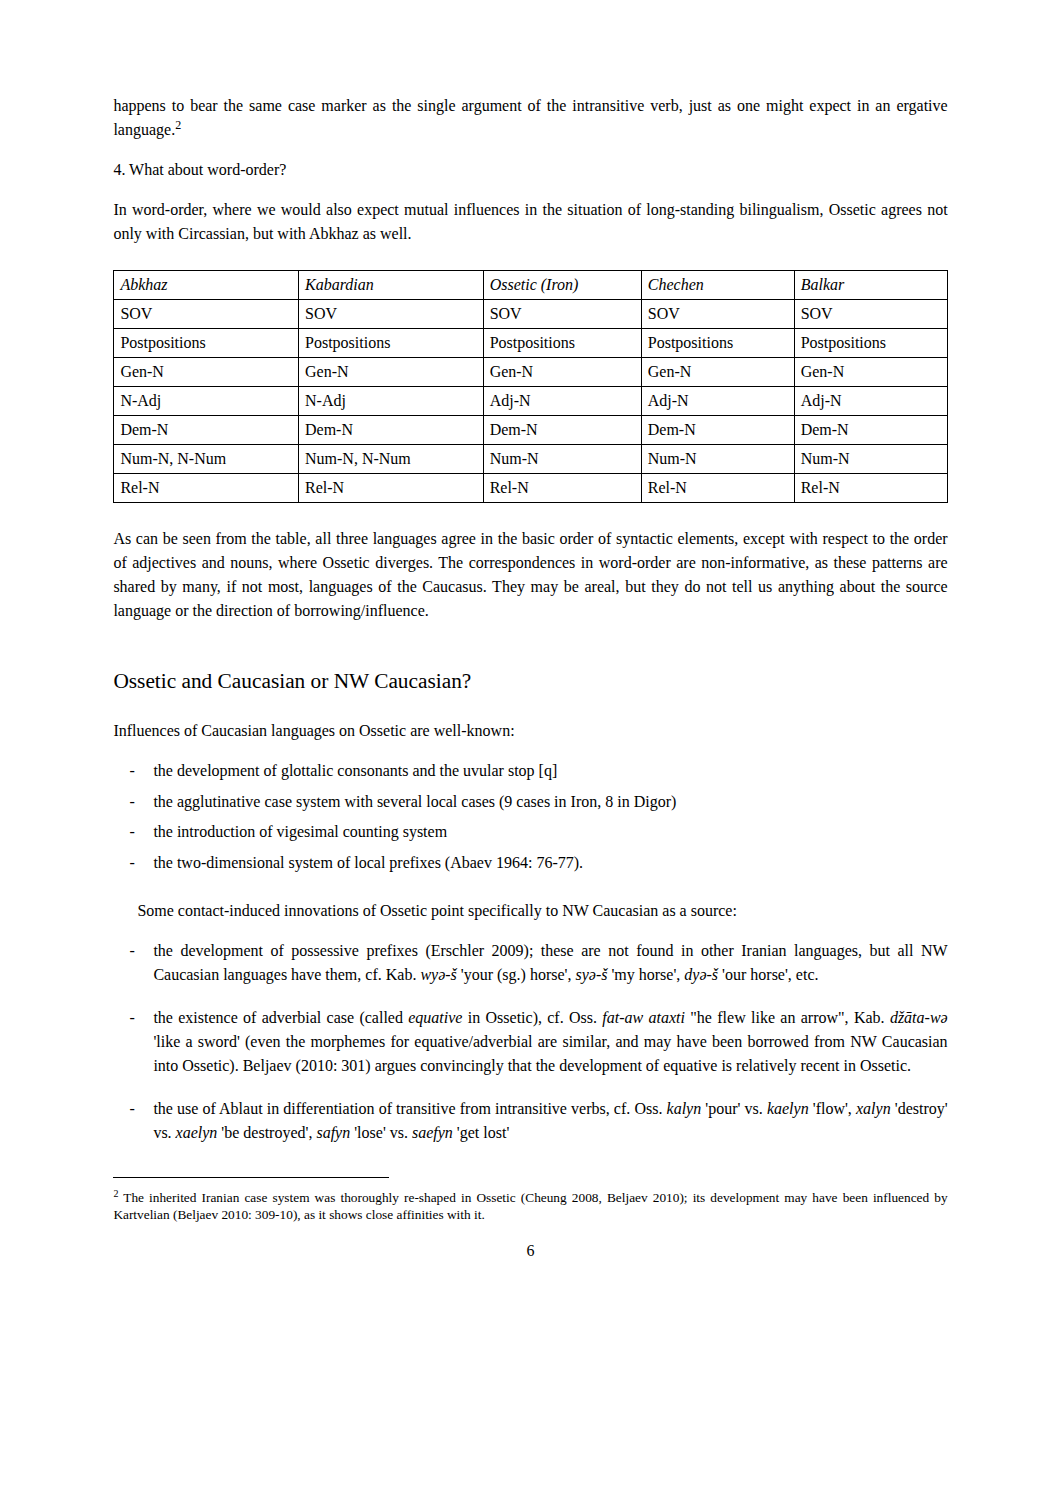happens to bear the same case marker as the single argument of the intransitive verb, just as one might expect in an ergative language.2
4. What about word-order?
In word-order, where we would also expect mutual influences in the situation of long-standing bilingualism, Ossetic agrees not only with Circassian, but with Abkhaz as well.
| Abkhaz | Kabardian | Ossetic (Iron) | Chechen | Balkar |
| --- | --- | --- | --- | --- |
| SOV | SOV | SOV | SOV | SOV |
| Postpositions | Postpositions | Postpositions | Postpositions | Postpositions |
| Gen-N | Gen-N | Gen-N | Gen-N | Gen-N |
| N-Adj | N-Adj | Adj-N | Adj-N | Adj-N |
| Dem-N | Dem-N | Dem-N | Dem-N | Dem-N |
| Num-N, N-Num | Num-N, N-Num | Num-N | Num-N | Num-N |
| Rel-N | Rel-N | Rel-N | Rel-N | Rel-N |
As can be seen from the table, all three languages agree in the basic order of syntactic elements, except with respect to the order of adjectives and nouns, where Ossetic diverges. The correspondences in word-order are non-informative, as these patterns are shared by many, if not most, languages of the Caucasus. They may be areal, but they do not tell us anything about the source language or the direction of borrowing/influence.
Ossetic and Caucasian or NW Caucasian?
Influences of Caucasian languages on Ossetic are well-known:
the development of glottalic consonants and the uvular stop [q]
the agglutinative case system with several local cases (9 cases in Iron, 8 in Digor)
the introduction of vigesimal counting system
the two-dimensional system of local prefixes (Abaev 1964: 76-77).
Some contact-induced innovations of Ossetic point specifically to NW Caucasian as a source:
the development of possessive prefixes (Erschler 2009); these are not found in other Iranian languages, but all NW Caucasian languages have them, cf. Kab. wyə-š 'your (sg.) horse', syə-š 'my horse', dyə-š 'our horse', etc.
the existence of adverbial case (called equative in Ossetic), cf. Oss. fat-aw ataxti "he flew like an arrow", Kab. džāta-wə 'like a sword' (even the morphemes for equative/adverbial are similar, and may have been borrowed from NW Caucasian into Ossetic). Beljaev (2010: 301) argues convincingly that the development of equative is relatively recent in Ossetic.
the use of Ablaut in differentiation of transitive from intransitive verbs, cf. Oss. kalyn 'pour' vs. kaelyn 'flow', xalyn 'destroy' vs. xaelyn 'be destroyed', safyn 'lose' vs. saefyn 'get lost'
2 The inherited Iranian case system was thoroughly re-shaped in Ossetic (Cheung 2008, Beljaev 2010); its development may have been influenced by Kartvelian (Beljaev 2010: 309-10), as it shows close affinities with it.
6